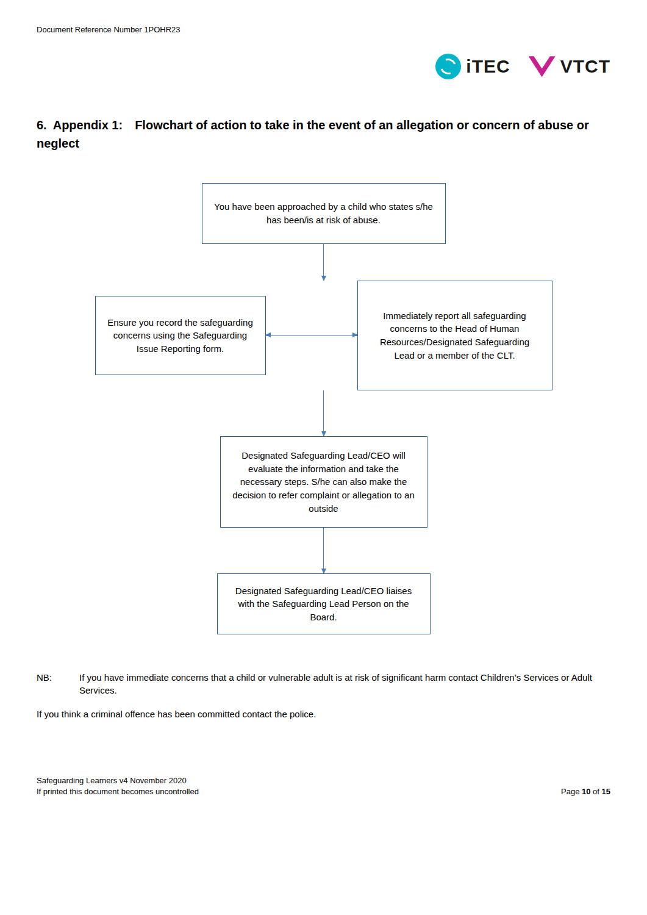Document Reference Number 1POHR23
iTEC VTCT
6. Appendix 1: Flowchart of action to take in the event of an allegation or concern of abuse or neglect
You have been approached by a child who states s/he has been/is at risk of abuse.
Ensure you record the safeguarding concerns using the Safeguarding Issue Reporting form.
Immediately report all safeguarding concerns to the Head of Human Resources/Designated Safeguarding Lead or a member of the CLT.
Designated Safeguarding Lead/CEO will evaluate the information and take the necessary steps. S/he can also make the decision to refer complaint or allegation to an outside
Designated Safeguarding Lead/CEO liaises with the Safeguarding Lead Person on the Board.
NB:
If you have immediate concerns that a child or vulnerable adult is at risk of significant harm contact Children’s Services or Adult Services.
If you think a criminal offence has been committed contact the police.
Safeguarding Learners v4 November 2020
If printed this document becomes uncontrolled
Page 10 of 15